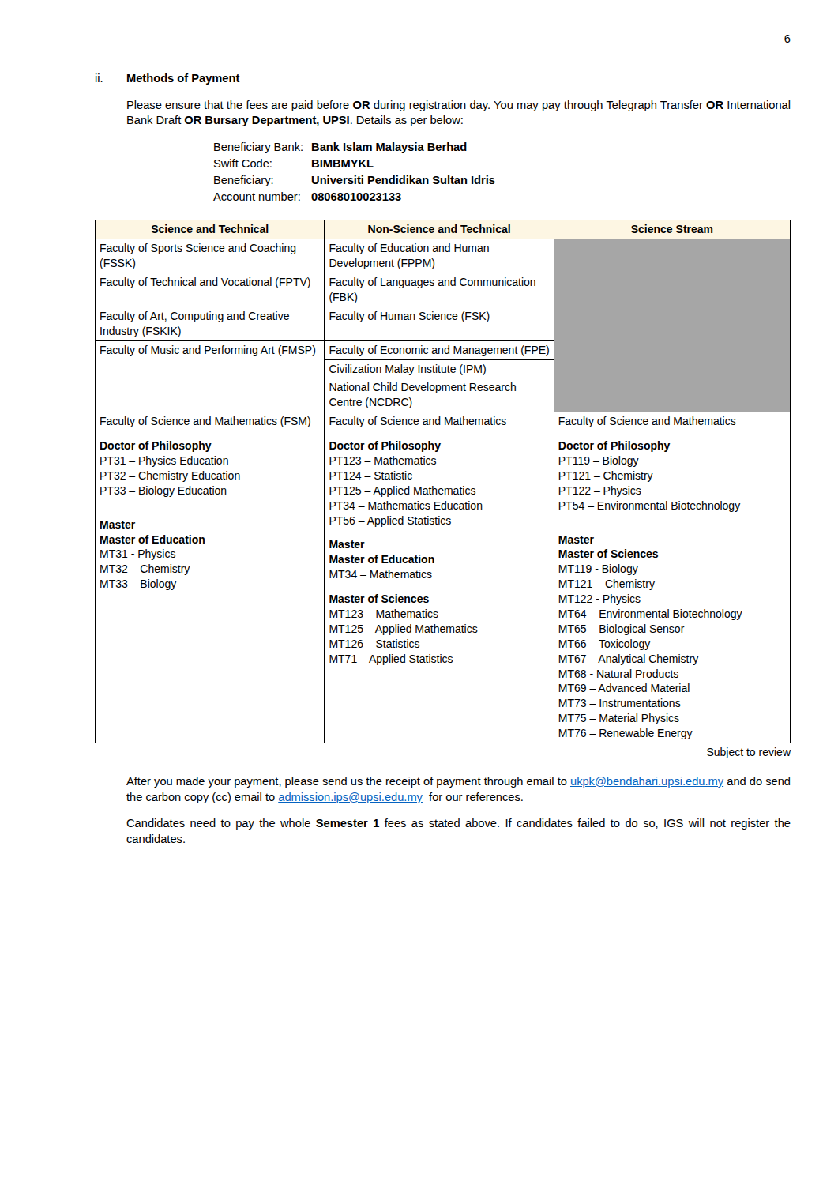6
ii. Methods of Payment
Please ensure that the fees are paid before OR during registration day. You may pay through Telegraph Transfer OR International Bank Draft OR Bursary Department, UPSI. Details as per below:
| Beneficiary Bank: | Bank Islam Malaysia Berhad |
| Swift Code: | BIMBMYKL |
| Beneficiary: | Universiti Pendidikan Sultan Idris |
| Account number: | 08068010023133 |
| Science and Technical | Non-Science and Technical | Science Stream |
| --- | --- | --- |
| Faculty of Sports Science and Coaching (FSSK) | Faculty of Education and Human Development (FPPM) | |
| Faculty of Technical and Vocational (FPTV) | Faculty of Languages and Communication (FBK) |
| Faculty of Art, Computing and Creative Industry (FSKIK) | Faculty of Human Science (FSK) |
| Faculty of Music and Performing Art (FMSP) | Faculty of Economic and Management (FPE) |
| Civilization Malay Institute (IPM) |
| National Child Development Research Centre (NCDRC) |
| Faculty of Science and Mathematics (FSM) Doctor of Philosophy PT31 – Physics Education PT32 – Chemistry Education PT33 – Biology Education Master Master of Education MT31 - Physics MT32 – Chemistry MT33 – Biology | Faculty of Science and Mathematics Doctor of Philosophy PT123 – Mathematics PT124 – Statistic PT125 – Applied Mathematics PT34 – Mathematics Education PT56 – Applied Statistics Master Master of Education MT34 – Mathematics Master of Sciences MT123 – Mathematics MT125 – Applied Mathematics MT126 – Statistics MT71 – Applied Statistics | Faculty of Science and Mathematics Doctor of Philosophy PT119 – Biology PT121 – Chemistry PT122 – Physics PT54 – Environmental Biotechnology Master Master of Sciences MT119 - Biology MT121 – Chemistry MT122 - Physics MT64 – Environmental Biotechnology MT65 – Biological Sensor MT66 – Toxicology MT67 – Analytical Chemistry MT68 - Natural Products MT69 – Advanced Material MT73 – Instrumentations MT75 – Material Physics MT76 – Renewable Energy |
Subject to review
After you made your payment, please send us the receipt of payment through email to ukpk@bendahari.upsi.edu.my and do send the carbon copy (cc) email to admission.ips@upsi.edu.my for our references.
Candidates need to pay the whole Semester 1 fees as stated above. If candidates failed to do so, IGS will not register the candidates.